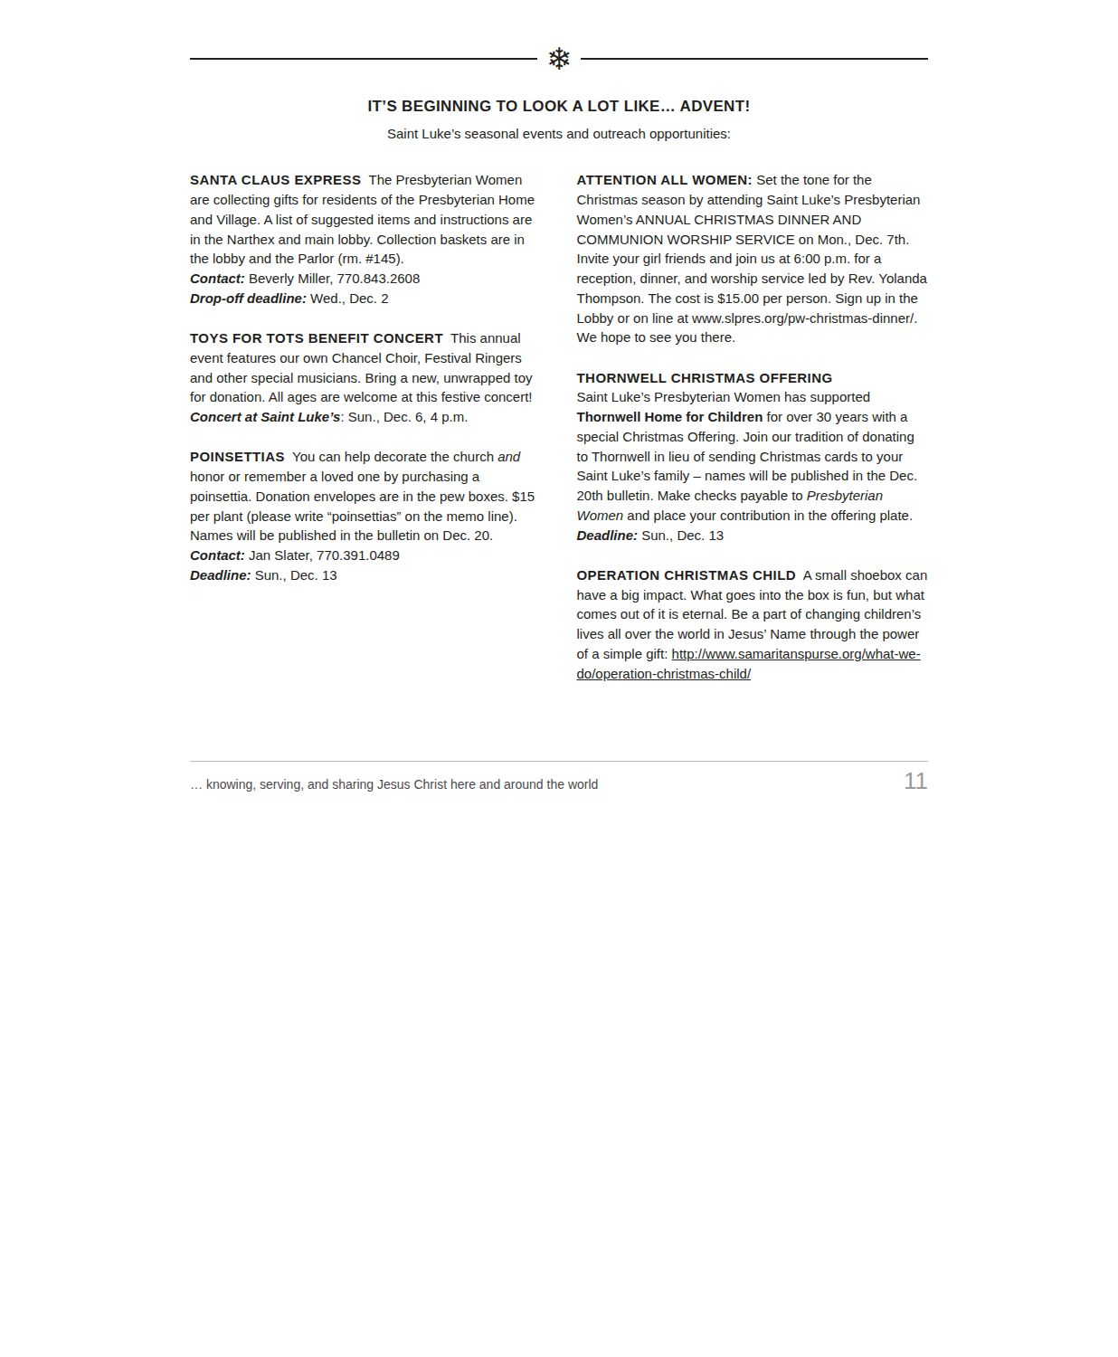❄
IT’S BEGINNING TO LOOK A LOT LIKE… ADVENT!
Saint Luke’s seasonal events and outreach opportunities:
Santa Claus Express The Presbyterian Women are collecting gifts for residents of the Presbyterian Home and Village. A list of suggested items and instructions are in the Narthex and main lobby. Collection baskets are in the lobby and the Parlor (rm. #145).
Contact: Beverly Miller, 770.843.2608
Drop-off deadline: Wed., Dec. 2
Toys for Tots Benefit Concert This annual event features our own Chancel Choir, Festival Ringers and other special musicians. Bring a new, unwrapped toy for donation. All ages are welcome at this festive concert!
Concert at Saint Luke’s: Sun., Dec. 6, 4 p.m.
Poinsettias You can help decorate the church and honor or remember a loved one by purchasing a poinsettia. Donation envelopes are in the pew boxes. $15 per plant (please write “poinsettias” on the memo line). Names will be published in the bulletin on Dec. 20.
Contact: Jan Slater, 770.391.0489
Deadline: Sun., Dec. 13
Attention All Women: Set the tone for the Christmas season by attending Saint Luke’s Presbyterian Women’s ANNUAL CHRISTMAS DINNER AND COMMUNION WORSHIP SERVICE on Mon., Dec. 7th. Invite your girl friends and join us at 6:00 p.m. for a reception, dinner, and worship service led by Rev. Yolanda Thompson. The cost is $15.00 per person. Sign up in the Lobby or on line at www.slpres.org/pw-christmas-dinner/. We hope to see you there.
Thornwell Christmas Offering
Saint Luke’s Presbyterian Women has supported Thornwell Home for Children for over 30 years with a special Christmas Offering. Join our tradition of donating to Thornwell in lieu of sending Christmas cards to your Saint Luke’s family – names will be published in the Dec. 20th bulletin. Make checks payable to Presbyterian Women and place your contribution in the offering plate. Deadline: Sun., Dec. 13
Operation Christmas Child A small shoebox can have a big impact. What goes into the box is fun, but what comes out of it is eternal. Be a part of changing children’s lives all over the world in Jesus’ Name through the power of a simple gift: http://www.samaritanspurse.org/what-we-do/operation-christmas-child/
… knowing, serving, and sharing Jesus Christ here and around the world 11